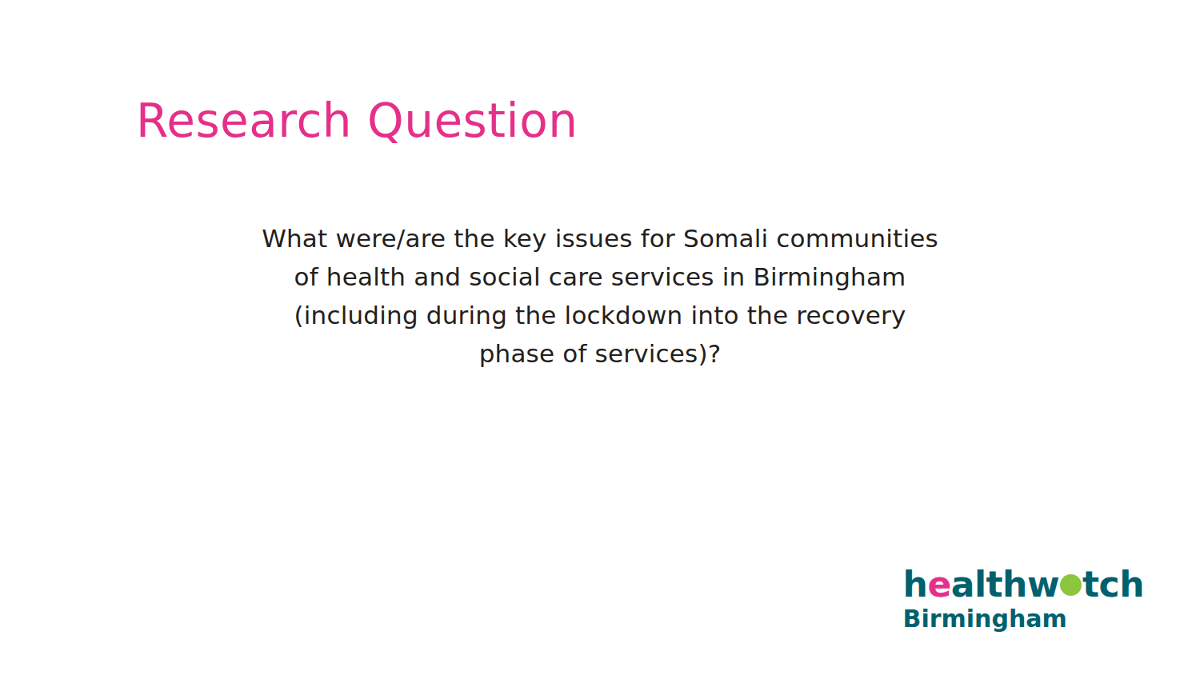Research Question
What were/are the key issues for Somali communities
of health and social care services in Birmingham
(including during the lockdown into the recovery
phase of services)?
healthw tch
Birmingham